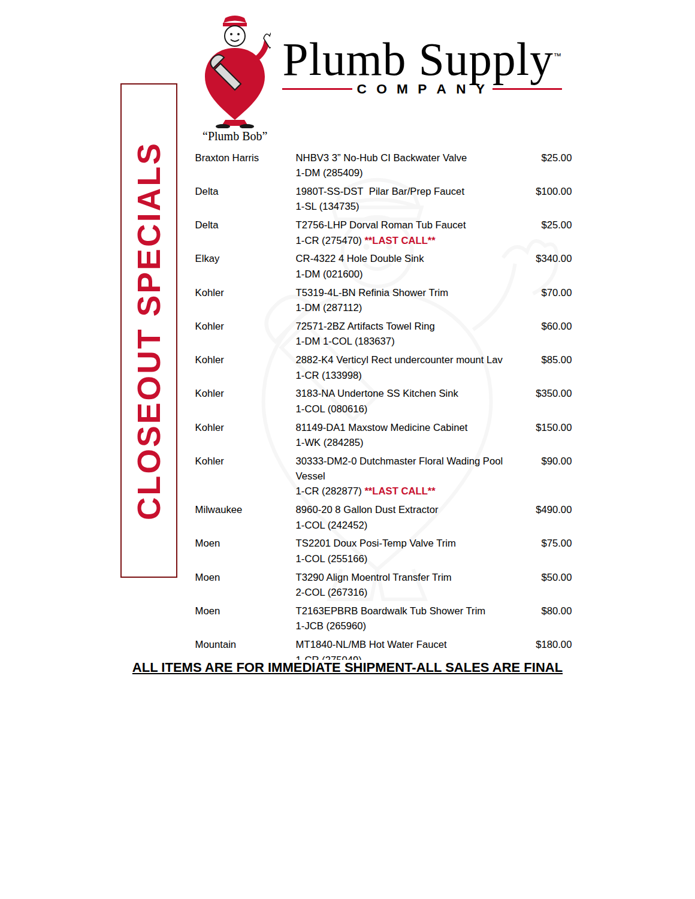“Plumb Bob”
Plumb Supply™
C O M P A N Y
CLOSEOUT SPECIALS
| Braxton Harris | NHBV3 3” No-Hub CI Backwater Valve | $25.00 |
| | 1-DM (285409) | |
| Delta | 1980T-SS-DST Pilar Bar/Prep Faucet | $100.00 |
| | 1-SL (134735) | |
| Delta | T2756-LHP Dorval Roman Tub Faucet | $25.00 |
| | 1-CR (275470) **LAST CALL** | |
| Elkay | CR-4322 4 Hole Double Sink | $340.00 |
| | 1-DM (021600) | |
| Kohler | T5319-4L-BN Refinia Shower Trim | $70.00 |
| | 1-DM (287112) | |
| Kohler | 72571-2BZ Artifacts Towel Ring | $60.00 |
| | 1-DM 1-COL (183637) | |
| Kohler | 2882-K4 Verticyl Rect undercounter mount Lav | $85.00 |
| | 1-CR (133998) | |
| Kohler | 3183-NA Undertone SS Kitchen Sink | $350.00 |
| | 1-COL (080616) | |
| Kohler | 81149-DA1 Maxstow Medicine Cabinet | $150.00 |
| | 1-WK (284285) | |
| Kohler | 30333-DM2-0 Dutchmaster Floral Wading Pool Vessel | $90.00 |
| | 1-CR (282877) **LAST CALL** | |
| Milwaukee | 8960-20 8 Gallon Dust Extractor | $490.00 |
| | 1-COL (242452) | |
| Moen | TS2201 Doux Posi-Temp Valve Trim | $75.00 |
| | 1-COL (255166) | |
| Moen | T3290 Align Moentrol Transfer Trim | $50.00 |
| | 2-COL (267316) | |
| Moen | T2163EPBRB Boardwalk Tub Shower Trim | $80.00 |
| | 1-JCB (265960) | |
| Mountain | MT1840-NL/MB Hot Water Faucet | $180.00 |
| | 1-CR (275049) | |
ALL ITEMS ARE FOR IMMEDIATE SHIPMENT-ALL SALES ARE FINAL